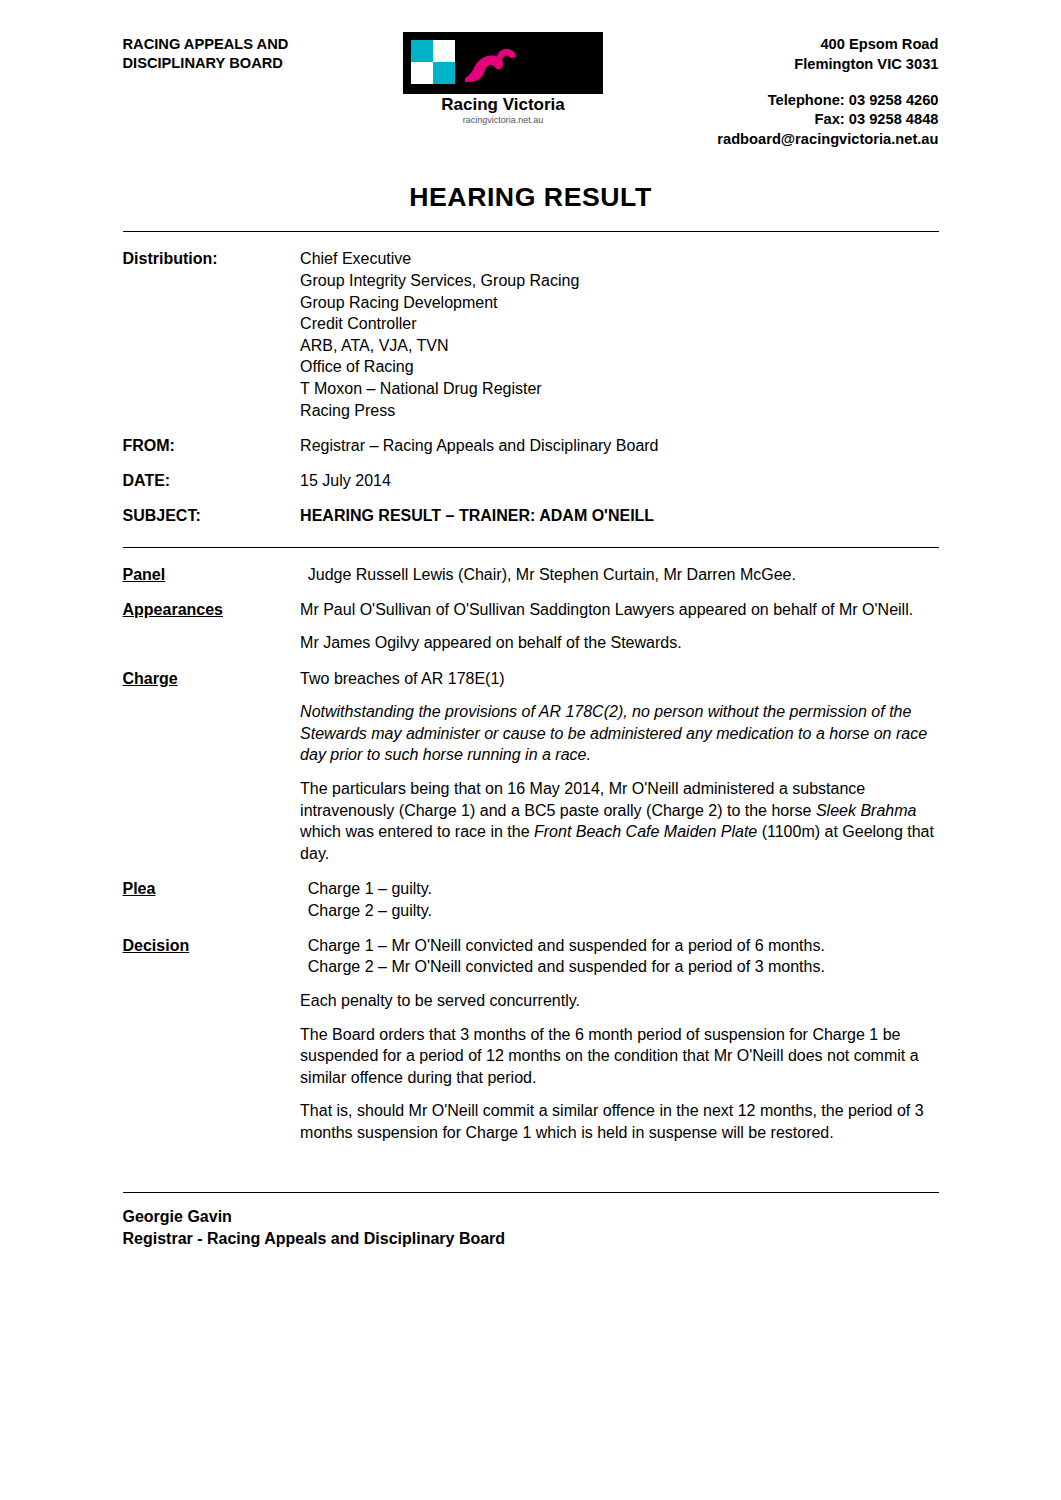RACING APPEALS AND
DISCIPLINARY BOARD
Racing Victoria racingvictoria.net.au
400 Epsom Road
Flemington VIC 3031
Telephone: 03 9258 4260
Fax: 03 9258 4848
radboard@racingvictoria.net.au
HEARING RESULT
| Distribution: | Chief Executive Group Integrity Services, Group Racing Group Racing Development Credit Controller ARB, ATA, VJA, TVN Office of Racing T Moxon – National Drug Register Racing Press |
| FROM: | Registrar – Racing Appeals and Disciplinary Board |
| DATE: | 15 July 2014 |
| SUBJECT: | HEARING RESULT – TRAINER: ADAM O'NEILL |
| Panel | Judge Russell Lewis (Chair), Mr Stephen Curtain, Mr Darren McGee. |
| Appearances | Mr Paul O'Sullivan of O'Sullivan Saddington Lawyers appeared on behalf of Mr O'Neill. Mr James Ogilvy appeared on behalf of the Stewards. |
| Charge | Two breaches of AR 178E(1) Notwithstanding the provisions of AR 178C(2), no person without the permission of the Stewards may administer or cause to be administered any medication to a horse on race day prior to such horse running in a race. The particulars being that on 16 May 2014, Mr O'Neill administered a substance intravenously (Charge 1) and a BC5 paste orally (Charge 2) to the horse Sleek Brahma which was entered to race in the Front Beach Cafe Maiden Plate (1100m) at Geelong that day. |
| Plea | Charge 1 – guilty. Charge 2 – guilty. |
| Decision | Charge 1 – Mr O'Neill convicted and suspended for a period of 6 months. Charge 2 – Mr O'Neill convicted and suspended for a period of 3 months. Each penalty to be served concurrently. The Board orders that 3 months of the 6 month period of suspension for Charge 1 be suspended for a period of 12 months on the condition that Mr O'Neill does not commit a similar offence during that period. That is, should Mr O'Neill commit a similar offence in the next 12 months, the period of 3 months suspension for Charge 1 which is held in suspense will be restored. |
Georgie Gavin
Registrar - Racing Appeals and Disciplinary Board